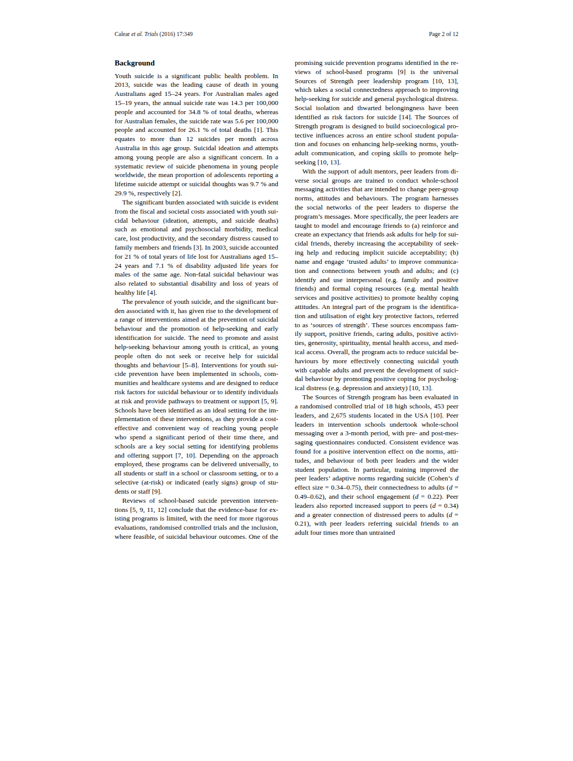Calear et al. Trials (2016) 17:349
Page 2 of 12
Background
Youth suicide is a significant public health problem. In 2013, suicide was the leading cause of death in young Australians aged 15–24 years. For Australian males aged 15–19 years, the annual suicide rate was 14.3 per 100,000 people and accounted for 34.8 % of total deaths, whereas for Australian females, the suicide rate was 5.6 per 100,000 people and accounted for 26.1 % of total deaths [1]. This equates to more than 12 suicides per month across Australia in this age group. Suicidal ideation and attempts among young people are also a significant concern. In a systematic review of suicide phenomena in young people worldwide, the mean proportion of adolescents reporting a lifetime suicide attempt or suicidal thoughts was 9.7 % and 29.9 %, respectively [2].
The significant burden associated with suicide is evident from the fiscal and societal costs associated with youth suicidal behaviour (ideation, attempts, and suicide deaths) such as emotional and psychosocial morbidity, medical care, lost productivity, and the secondary distress caused to family members and friends [3]. In 2003, suicide accounted for 21 % of total years of life lost for Australians aged 15–24 years and 7.1 % of disability adjusted life years for males of the same age. Non-fatal suicidal behaviour was also related to substantial disability and loss of years of healthy life [4].
The prevalence of youth suicide, and the significant burden associated with it, has given rise to the development of a range of interventions aimed at the prevention of suicidal behaviour and the promotion of help-seeking and early identification for suicide. The need to promote and assist help-seeking behaviour among youth is critical, as young people often do not seek or receive help for suicidal thoughts and behaviour [5–8]. Interventions for youth suicide prevention have been implemented in schools, communities and healthcare systems and are designed to reduce risk factors for suicidal behaviour or to identify individuals at risk and provide pathways to treatment or support [5, 9]. Schools have been identified as an ideal setting for the implementation of these interventions, as they provide a cost-effective and convenient way of reaching young people who spend a significant period of their time there, and schools are a key social setting for identifying problems and offering support [7, 10]. Depending on the approach employed, these programs can be delivered universally, to all students or staff in a school or classroom setting, or to a selective (at-risk) or indicated (early signs) group of students or staff [9].
Reviews of school-based suicide prevention interventions [5, 9, 11, 12] conclude that the evidence-base for existing programs is limited, with the need for more rigorous evaluations, randomised controlled trials and the inclusion, where feasible, of suicidal behaviour outcomes. One of the promising suicide prevention programs identified in the reviews of school-based programs [9] is the universal Sources of Strength peer leadership program [10, 13], which takes a social connectedness approach to improving help-seeking for suicide and general psychological distress. Social isolation and thwarted belongingness have been identified as risk factors for suicide [14]. The Sources of Strength program is designed to build socioecological protective influences across an entire school student population and focuses on enhancing help-seeking norms, youth-adult communication, and coping skills to promote help-seeking [10, 13].
With the support of adult mentors, peer leaders from diverse social groups are trained to conduct whole-school messaging activities that are intended to change peer-group norms, attitudes and behaviours. The program harnesses the social networks of the peer leaders to disperse the program’s messages. More specifically, the peer leaders are taught to model and encourage friends to (a) reinforce and create an expectancy that friends ask adults for help for suicidal friends, thereby increasing the acceptability of seeking help and reducing implicit suicide acceptability; (b) name and engage ‘trusted adults’ to improve communication and connections between youth and adults; and (c) identify and use interpersonal (e.g. family and positive friends) and formal coping resources (e.g. mental health services and positive activities) to promote healthy coping attitudes. An integral part of the program is the identification and utilisation of eight key protective factors, referred to as ‘sources of strength’. These sources encompass family support, positive friends, caring adults, positive activities, generosity, spirituality, mental health access, and medical access. Overall, the program acts to reduce suicidal behaviours by more effectively connecting suicidal youth with capable adults and prevent the development of suicidal behaviour by promoting positive coping for psychological distress (e.g. depression and anxiety) [10, 13].
The Sources of Strength program has been evaluated in a randomised controlled trial of 18 high schools, 453 peer leaders, and 2,675 students located in the USA [10]. Peer leaders in intervention schools undertook whole-school messaging over a 3-month period, with pre- and post-messaging questionnaires conducted. Consistent evidence was found for a positive intervention effect on the norms, attitudes, and behaviour of both peer leaders and the wider student population. In particular, training improved the peer leaders’ adaptive norms regarding suicide (Cohen’s d effect size = 0.34–0.75), their connectedness to adults (d = 0.49–0.62), and their school engagement (d = 0.22). Peer leaders also reported increased support to peers (d = 0.34) and a greater connection of distressed peers to adults (d = 0.21), with peer leaders referring suicidal friends to an adult four times more than untrained